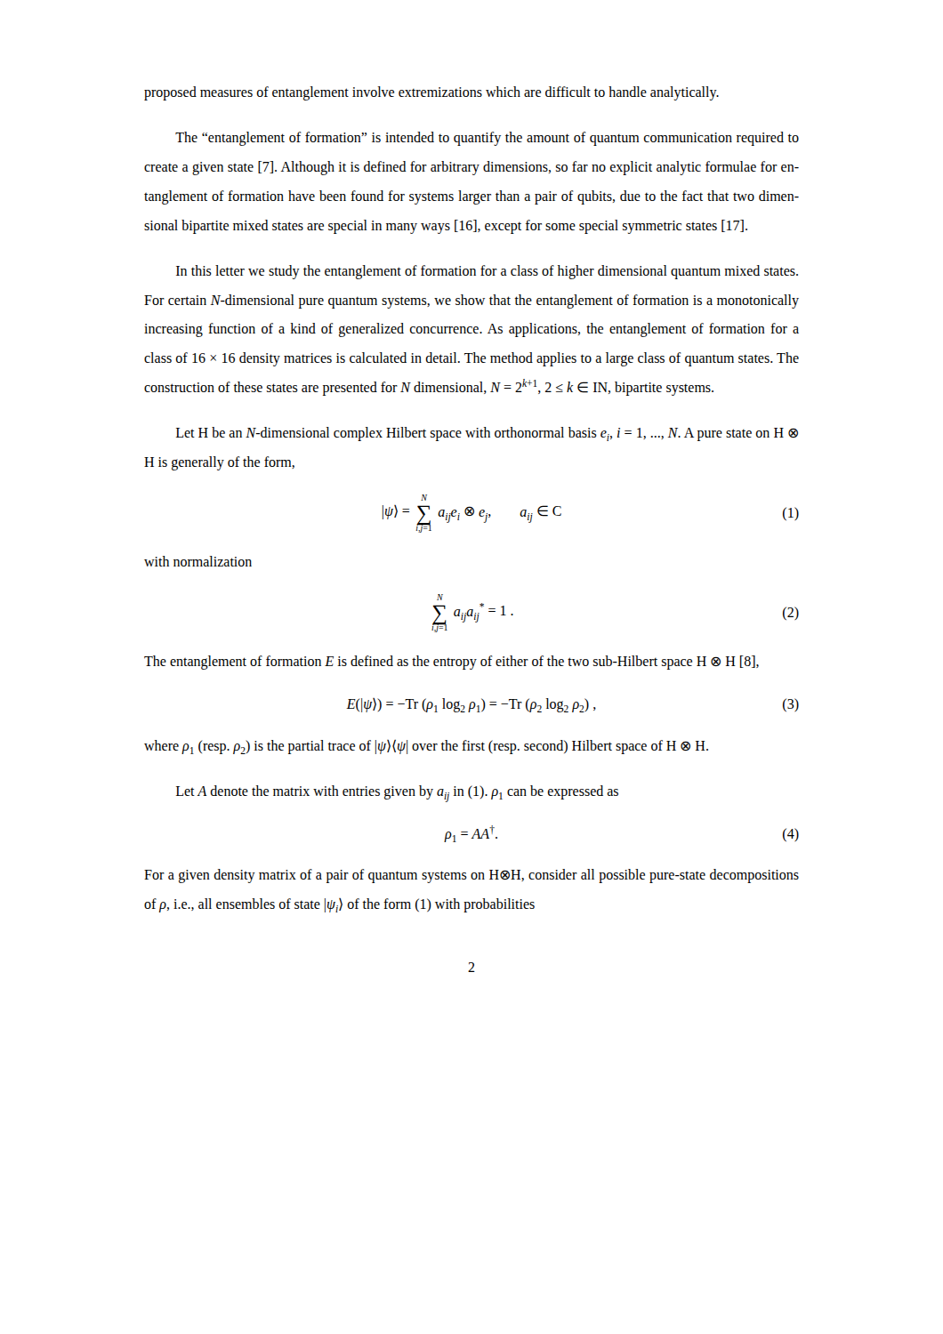proposed measures of entanglement involve extremizations which are difficult to handle analytically.
The “entanglement of formation” is intended to quantify the amount of quantum communication required to create a given state [7]. Although it is defined for arbitrary dimensions, so far no explicit analytic formulae for entanglement of formation have been found for systems larger than a pair of qubits, due to the fact that two dimensional bipartite mixed states are special in many ways [16], except for some special symmetric states [17].
In this letter we study the entanglement of formation for a class of higher dimensional quantum mixed states. For certain N-dimensional pure quantum systems, we show that the entanglement of formation is a monotonically increasing function of a kind of generalized concurrence. As applications, the entanglement of formation for a class of 16 × 16 density matrices is calculated in detail. The method applies to a large class of quantum states. The construction of these states are presented for N dimensional, N = 2k+1, 2 ≤ k ∈ IN, bipartite systems.
Let H be an N-dimensional complex Hilbert space with orthonormal basis ei, i = 1, ..., N. A pure state on H ⊗ H is generally of the form,
|ψ⟩ = N ∑ i,j=1 aijei ⊗ ej, aij ∈ C
(1)
with normalization
N ∑ i,j=1 aijaij* = 1 .
(2)
The entanglement of formation E is defined as the entropy of either of the two sub-Hilbert space H ⊗ H [8],
E(|ψ⟩) = −Tr (ρ1 log2 ρ1) = −Tr (ρ2 log2 ρ2) ,
(3)
where ρ1 (resp. ρ2) is the partial trace of |ψ⟩⟨ψ| over the first (resp. second) Hilbert space of H ⊗ H.
Let A denote the matrix with entries given by aij in (1). ρ1 can be expressed as
ρ1 = AA†.
(4)
For a given density matrix of a pair of quantum systems on H⊗H, consider all possible pure-state decompositions of ρ, i.e., all ensembles of state |ψi⟩ of the form (1) with probabilities
2